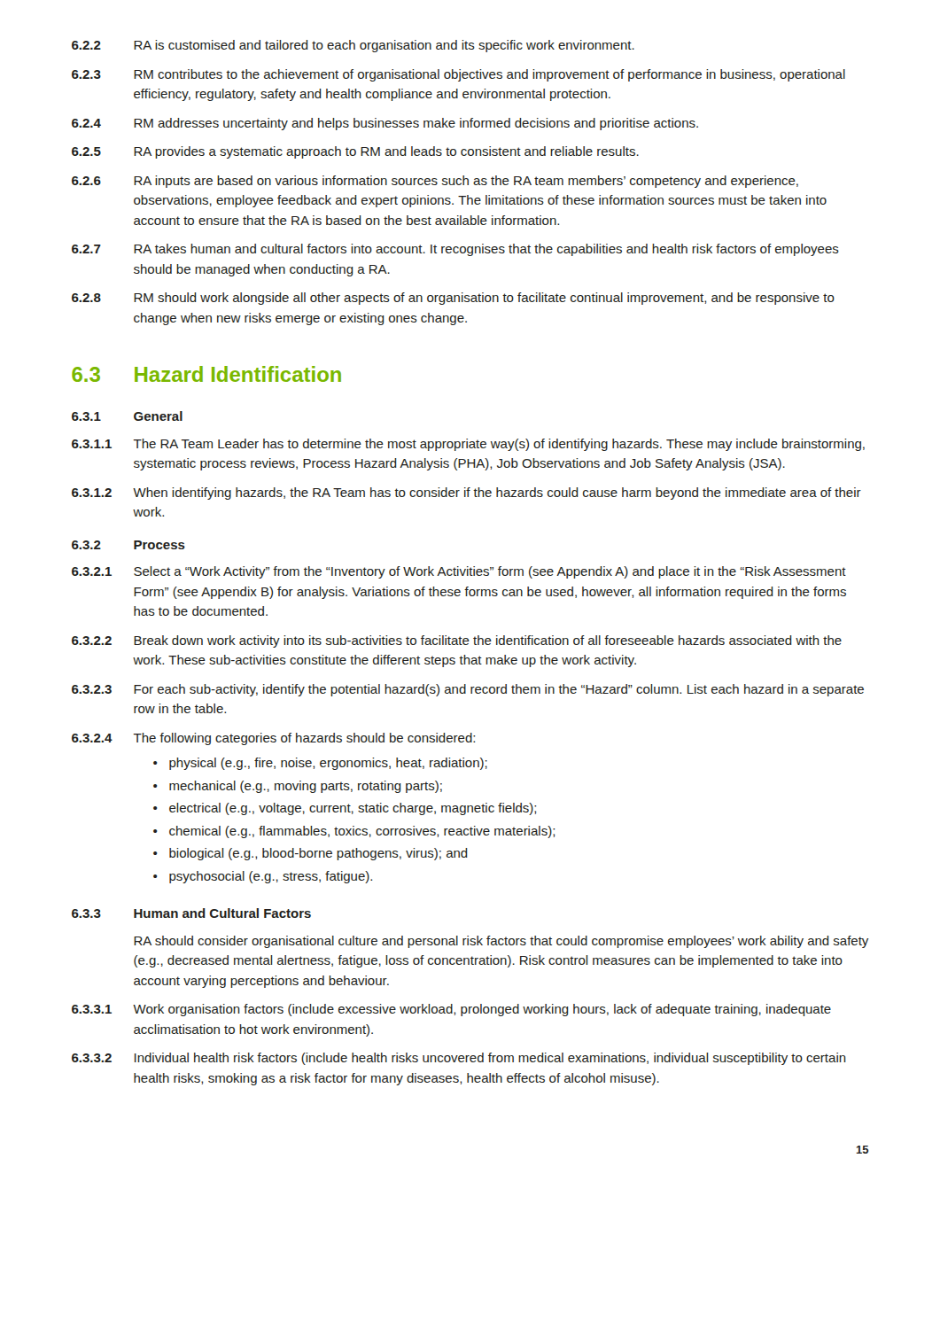6.2.2
RA is customised and tailored to each organisation and its specific work environment.
6.2.3
RM contributes to the achievement of organisational objectives and improvement of performance in business, operational efficiency, regulatory, safety and health compliance and environmental protection.
6.2.4
RM addresses uncertainty and helps businesses make informed decisions and prioritise actions.
6.2.5
RA provides a systematic approach to RM and leads to consistent and reliable results.
6.2.6
RA inputs are based on various information sources such as the RA team members’ competency and experience, observations, employee feedback and expert opinions. The limitations of these information sources must be taken into account to ensure that the RA is based on the best available information.
6.2.7
RA takes human and cultural factors into account. It recognises that the capabilities and health risk factors of employees should be managed when conducting a RA.
6.2.8
RM should work alongside all other aspects of an organisation to facilitate continual improvement, and be responsive to change when new risks emerge or existing ones change.
6.3 Hazard Identification
6.3.1
General
6.3.1.1
The RA Team Leader has to determine the most appropriate way(s) of identifying hazards. These may include brainstorming, systematic process reviews, Process Hazard Analysis (PHA), Job Observations and Job Safety Analysis (JSA).
6.3.1.2
When identifying hazards, the RA Team has to consider if the hazards could cause harm beyond the immediate area of their work.
6.3.2
Process
6.3.2.1
Select a “Work Activity” from the “Inventory of Work Activities” form (see Appendix A) and place it in the “Risk Assessment Form” (see Appendix B) for analysis. Variations of these forms can be used, however, all information required in the forms has to be documented.
6.3.2.2
Break down work activity into its sub-activities to facilitate the identification of all foreseeable hazards associated with the work. These sub-activities constitute the different steps that make up the work activity.
6.3.2.3
For each sub-activity, identify the potential hazard(s) and record them in the “Hazard” column. List each hazard in a separate row in the table.
6.3.2.4
The following categories of hazards should be considered:
physical (e.g., fire, noise, ergonomics, heat, radiation);
mechanical (e.g., moving parts, rotating parts);
electrical (e.g., voltage, current, static charge, magnetic fields);
chemical (e.g., flammables, toxics, corrosives, reactive materials);
biological (e.g., blood-borne pathogens, virus); and
psychosocial (e.g., stress, fatigue).
6.3.3
Human and Cultural Factors
RA should consider organisational culture and personal risk factors that could compromise employees’ work ability and safety (e.g., decreased mental alertness, fatigue, loss of concentration). Risk control measures can be implemented to take into account varying perceptions and behaviour.
6.3.3.1
Work organisation factors (include excessive workload, prolonged working hours, lack of adequate training, inadequate acclimatisation to hot work environment).
6.3.3.2
Individual health risk factors (include health risks uncovered from medical examinations, individual susceptibility to certain health risks, smoking as a risk factor for many diseases, health effects of alcohol misuse).
15